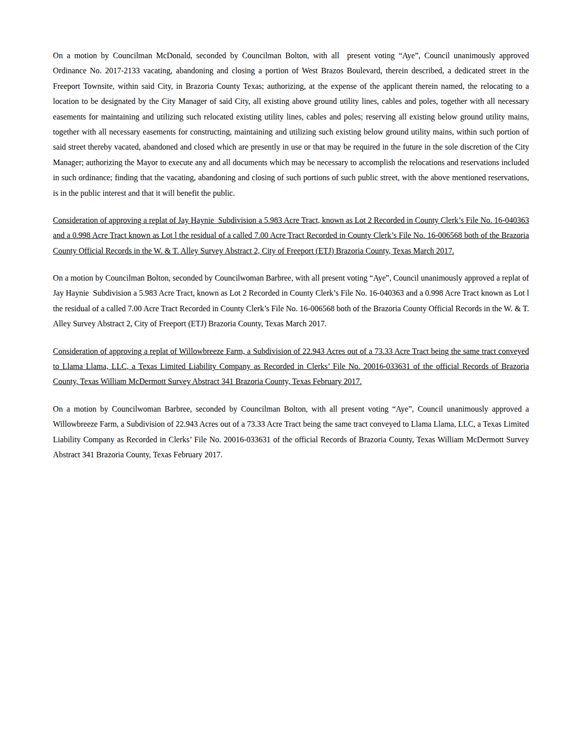On a motion by Councilman McDonald, seconded by Councilman Bolton, with all present voting “Aye”, Council unanimously approved Ordinance No. 2017-2133 vacating, abandoning and closing a portion of West Brazos Boulevard, therein described, a dedicated street in the Freeport Townsite, within said City, in Brazoria County Texas; authorizing, at the expense of the applicant therein named, the relocating to a location to be designated by the City Manager of said City, all existing above ground utility lines, cables and poles, together with all necessary easements for maintaining and utilizing such relocated existing utility lines, cables and poles; reserving all existing below ground utility mains, together with all necessary easements for constructing, maintaining and utilizing such existing below ground utility mains, within such portion of said street thereby vacated, abandoned and closed which are presently in use or that may be required in the future in the sole discretion of the City Manager; authorizing the Mayor to execute any and all documents which may be necessary to accomplish the relocations and reservations included in such ordinance; finding that the vacating, abandoning and closing of such portions of such public street, with the above mentioned reservations, is in the public interest and that it will benefit the public.
Consideration of approving a replat of Jay Haynie Subdivision a 5.983 Acre Tract, known as Lot 2 Recorded in County Clerk’s File No. 16-040363 and a 0.998 Acre Tract known as Lot l the residual of a called 7.00 Acre Tract Recorded in County Clerk’s File No. 16-006568 both of the Brazoria County Official Records in the W. & T. Alley Survey Abstract 2, City of Freeport (ETJ) Brazoria County, Texas March 2017.
On a motion by Councilman Bolton, seconded by Councilwoman Barbree, with all present voting “Aye”, Council unanimously approved a replat of Jay Haynie Subdivision a 5.983 Acre Tract, known as Lot 2 Recorded in County Clerk’s File No. 16-040363 and a 0.998 Acre Tract known as Lot l the residual of a called 7.00 Acre Tract Recorded in County Clerk’s File No. 16-006568 both of the Brazoria County Official Records in the W. & T. Alley Survey Abstract 2, City of Freeport (ETJ) Brazoria County, Texas March 2017.
Consideration of approving a replat of Willowbreeze Farm, a Subdivision of 22.943 Acres out of a 73.33 Acre Tract being the same tract conveyed to Llama Llama, LLC, a Texas Limited Liability Company as Recorded in Clerks’ File No. 20016-033631 of the official Records of Brazoria County, Texas William McDermott Survey Abstract 341 Brazoria County, Texas February 2017.
On a motion by Councilwoman Barbree, seconded by Councilman Bolton, with all present voting “Aye”, Council unanimously approved a Willowbreeze Farm, a Subdivision of 22.943 Acres out of a 73.33 Acre Tract being the same tract conveyed to Llama Llama, LLC, a Texas Limited Liability Company as Recorded in Clerks’ File No. 20016-033631 of the official Records of Brazoria County, Texas William McDermott Survey Abstract 341 Brazoria County, Texas February 2017.